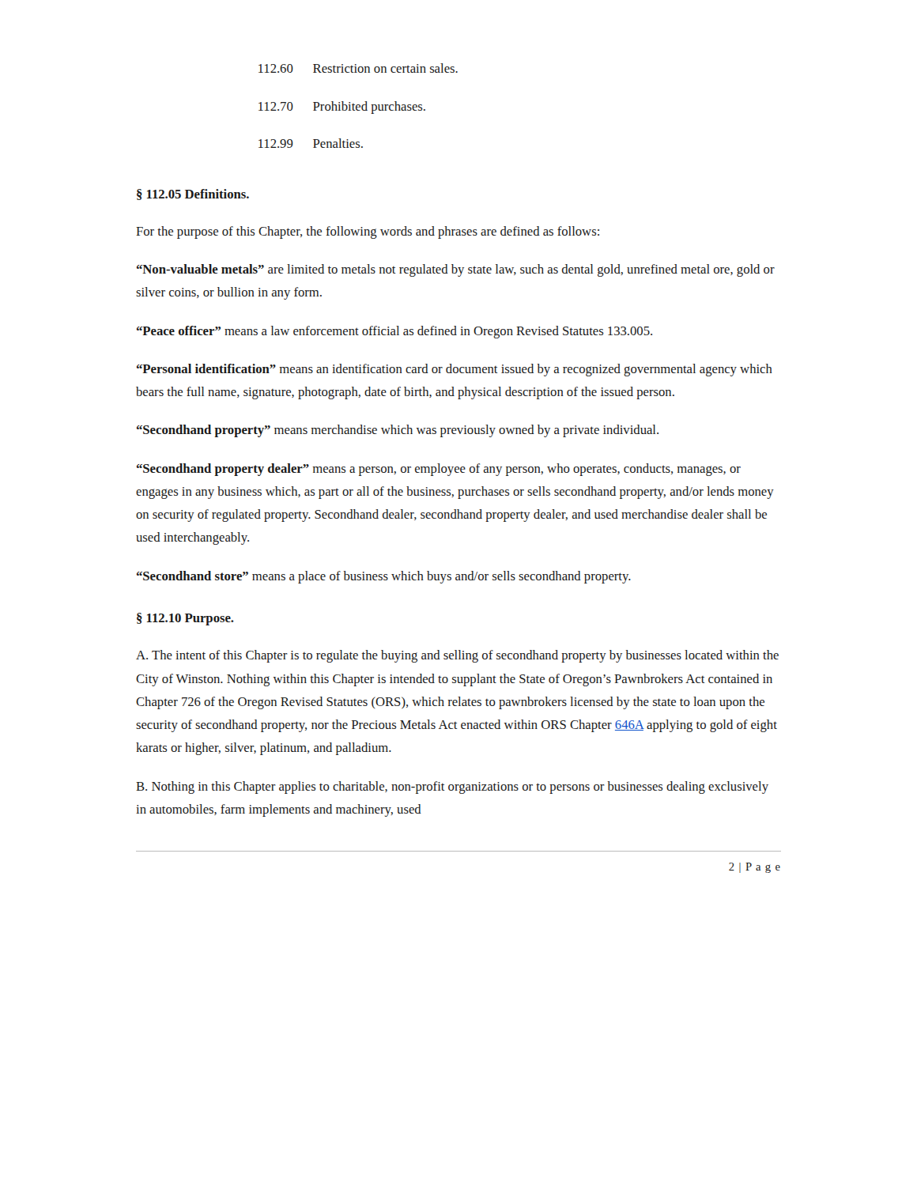112.60 Restriction on certain sales.
112.70 Prohibited purchases.
112.99 Penalties.
§ 112.05 Definitions.
For the purpose of this Chapter, the following words and phrases are defined as follows:
“Non-valuable metals” are limited to metals not regulated by state law, such as dental gold, unrefined metal ore, gold or silver coins, or bullion in any form.
“Peace officer” means a law enforcement official as defined in Oregon Revised Statutes 133.005.
“Personal identification” means an identification card or document issued by a recognized governmental agency which bears the full name, signature, photograph, date of birth, and physical description of the issued person.
“Secondhand property” means merchandise which was previously owned by a private individual.
“Secondhand property dealer” means a person, or employee of any person, who operates, conducts, manages, or engages in any business which, as part or all of the business, purchases or sells secondhand property, and/or lends money on security of regulated property. Secondhand dealer, secondhand property dealer, and used merchandise dealer shall be used interchangeably.
“Secondhand store” means a place of business which buys and/or sells secondhand property.
§ 112.10 Purpose.
A. The intent of this Chapter is to regulate the buying and selling of secondhand property by businesses located within the City of Winston. Nothing within this Chapter is intended to supplant the State of Oregon’s Pawnbrokers Act contained in Chapter 726 of the Oregon Revised Statutes (ORS), which relates to pawnbrokers licensed by the state to loan upon the security of secondhand property, nor the Precious Metals Act enacted within ORS Chapter 646A applying to gold of eight karats or higher, silver, platinum, and palladium.
B. Nothing in this Chapter applies to charitable, non-profit organizations or to persons or businesses dealing exclusively in automobiles, farm implements and machinery, used
2 | P a g e